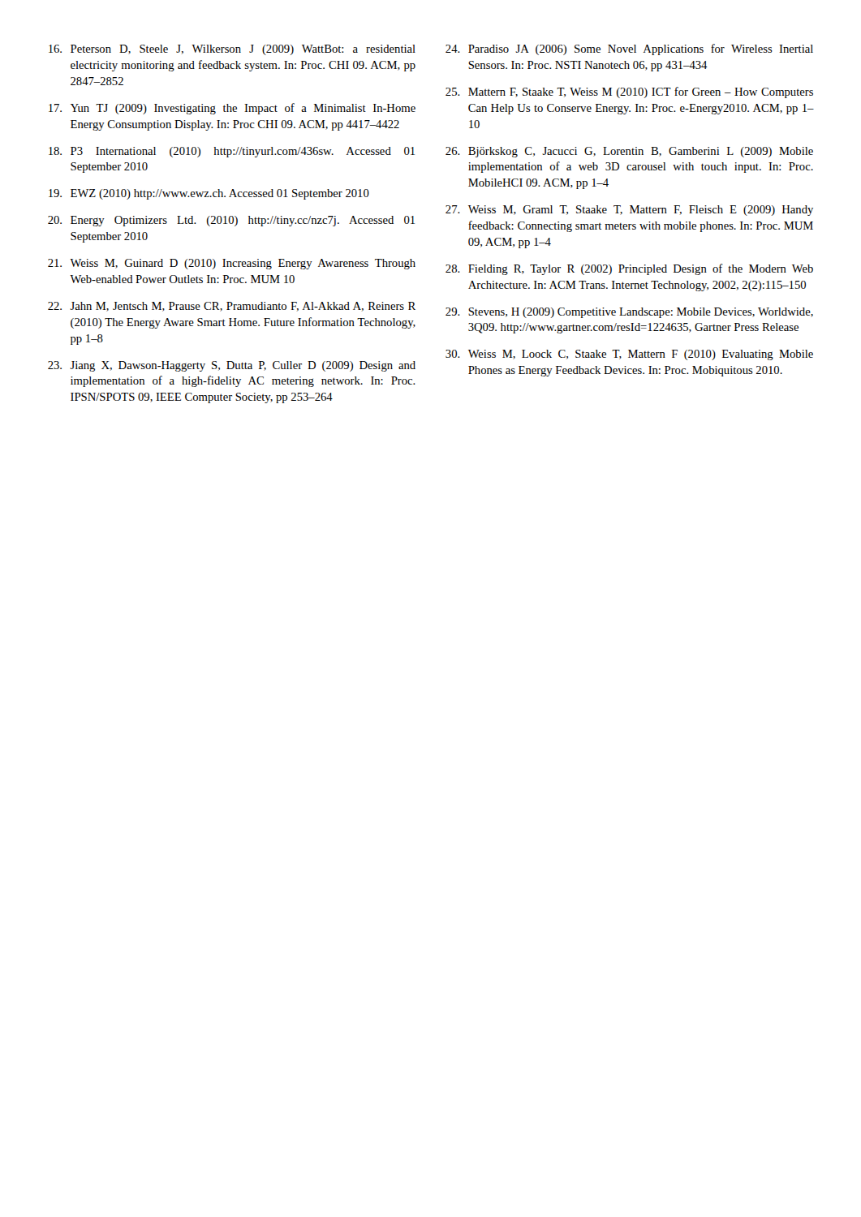16. Peterson D, Steele J, Wilkerson J (2009) WattBot: a residential electricity monitoring and feedback system. In: Proc. CHI 09. ACM, pp 2847–2852
17. Yun TJ (2009) Investigating the Impact of a Minimalist In-Home Energy Consumption Display. In: Proc CHI 09. ACM, pp 4417–4422
18. P3 International (2010) http://tinyurl.com/436sw. Accessed 01 September 2010
19. EWZ (2010) http://www.ewz.ch. Accessed 01 September 2010
20. Energy Optimizers Ltd. (2010) http://tiny.cc/nzc7j. Accessed 01 September 2010
21. Weiss M, Guinard D (2010) Increasing Energy Awareness Through Web-enabled Power Outlets In: Proc. MUM 10
22. Jahn M, Jentsch M, Prause CR, Pramudianto F, Al-Akkad A, Reiners R (2010) The Energy Aware Smart Home. Future Information Technology, pp 1–8
23. Jiang X, Dawson-Haggerty S, Dutta P, Culler D (2009) Design and implementation of a high-fidelity AC metering network. In: Proc. IPSN/SPOTS 09, IEEE Computer Society, pp 253–264
24. Paradiso JA (2006) Some Novel Applications for Wireless Inertial Sensors. In: Proc. NSTI Nanotech 06, pp 431–434
25. Mattern F, Staake T, Weiss M (2010) ICT for Green – How Computers Can Help Us to Conserve Energy. In: Proc. e-Energy2010. ACM, pp 1–10
26. Björkskog C, Jacucci G, Lorentin B, Gamberini L (2009) Mobile implementation of a web 3D carousel with touch input. In: Proc. MobileHCI 09. ACM, pp 1–4
27. Weiss M, Graml T, Staake T, Mattern F, Fleisch E (2009) Handy feedback: Connecting smart meters with mobile phones. In: Proc. MUM 09, ACM, pp 1–4
28. Fielding R, Taylor R (2002) Principled Design of the Modern Web Architecture. In: ACM Trans. Internet Technology, 2002, 2(2):115–150
29. Stevens, H (2009) Competitive Landscape: Mobile Devices, Worldwide, 3Q09. http://www.gartner.com/resId=1224635, Gartner Press Release
30. Weiss M, Loock C, Staake T, Mattern F (2010) Evaluating Mobile Phones as Energy Feedback Devices. In: Proc. Mobiquitous 2010.